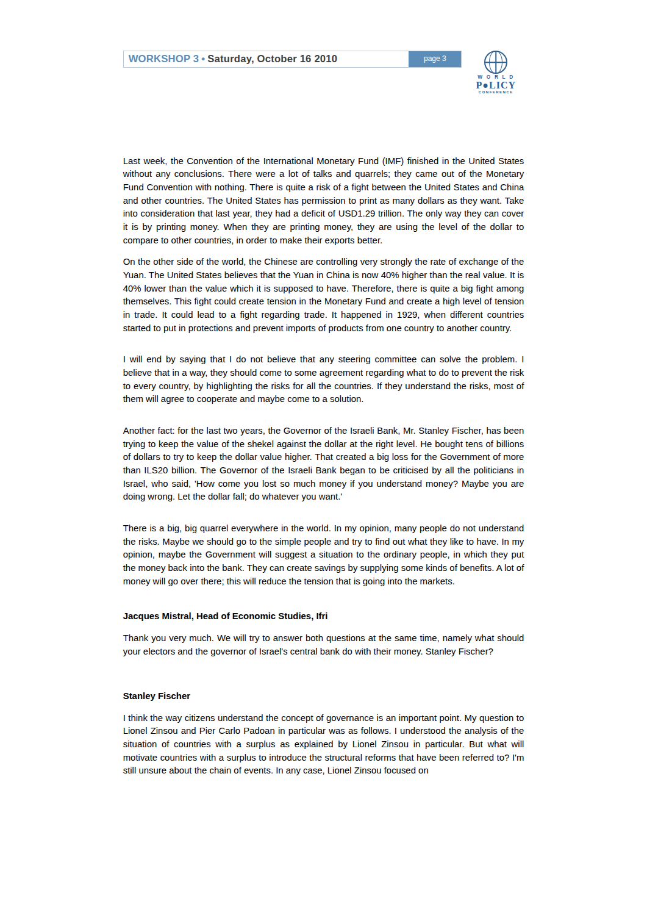WORKSHOP 3•Saturday, October 16 2010
page 3
W O R L D
P●LICY
CONFERENCE
Last week, the Convention of the International Monetary Fund (IMF) finished in the United States without any conclusions. There were a lot of talks and quarrels; they came out of the Monetary Fund Convention with nothing. There is quite a risk of a fight between the United States and China and other countries. The United States has permission to print as many dollars as they want. Take into consideration that last year, they had a deficit of USD1.29 trillion. The only way they can cover it is by printing money. When they are printing money, they are using the level of the dollar to compare to other countries, in order to make their exports better.
On the other side of the world, the Chinese are controlling very strongly the rate of exchange of the Yuan. The United States believes that the Yuan in China is now 40% higher than the real value. It is 40% lower than the value which it is supposed to have. Therefore, there is quite a big fight among themselves. This fight could create tension in the Monetary Fund and create a high level of tension in trade. It could lead to a fight regarding trade. It happened in 1929, when different countries started to put in protections and prevent imports of products from one country to another country.
I will end by saying that I do not believe that any steering committee can solve the problem. I believe that in a way, they should come to some agreement regarding what to do to prevent the risk to every country, by highlighting the risks for all the countries. If they understand the risks, most of them will agree to cooperate and maybe come to a solution.
Another fact: for the last two years, the Governor of the Israeli Bank, Mr. Stanley Fischer, has been trying to keep the value of the shekel against the dollar at the right level. He bought tens of billions of dollars to try to keep the dollar value higher. That created a big loss for the Government of more than ILS20 billion. The Governor of the Israeli Bank began to be criticised by all the politicians in Israel, who said, 'How come you lost so much money if you understand money? Maybe you are doing wrong. Let the dollar fall; do whatever you want.'
There is a big, big quarrel everywhere in the world. In my opinion, many people do not understand the risks. Maybe we should go to the simple people and try to find out what they like to have. In my opinion, maybe the Government will suggest a situation to the ordinary people, in which they put the money back into the bank. They can create savings by supplying some kinds of benefits. A lot of money will go over there; this will reduce the tension that is going into the markets.
Jacques Mistral, Head of Economic Studies, Ifri
Thank you very much. We will try to answer both questions at the same time, namely what should your electors and the governor of Israel's central bank do with their money. Stanley Fischer?
Stanley Fischer
I think the way citizens understand the concept of governance is an important point. My question to Lionel Zinsou and Pier Carlo Padoan in particular was as follows. I understood the analysis of the situation of countries with a surplus as explained by Lionel Zinsou in particular. But what will motivate countries with a surplus to introduce the structural reforms that have been referred to? I'm still unsure about the chain of events. In any case, Lionel Zinsou focused on